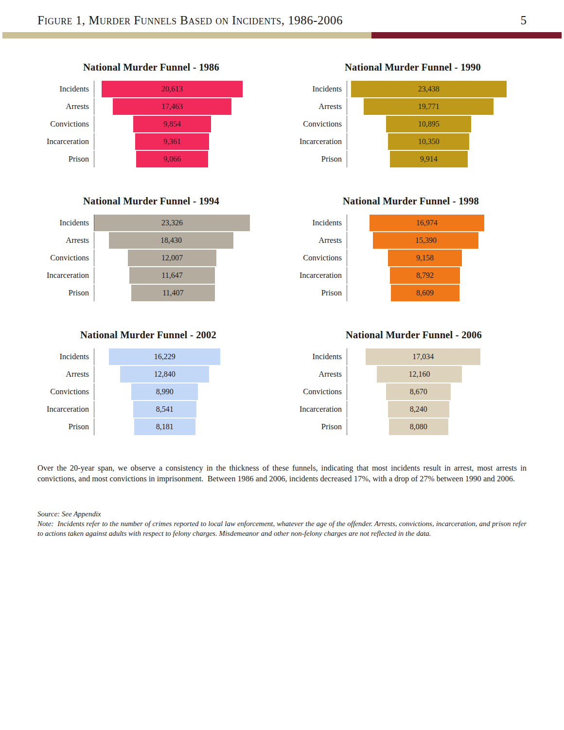Figure 1, Murder Funnels Based on Incidents, 1986-2006 5
National Murder Funnel - 1986
Incidents
20,613
Arrests
17,463
Convictions
9,854
Incarceration
9,361
Prison
9,066
National Murder Funnel - 1990
Incidents
23,438
Arrests
19,771
Convictions
10,895
Incarceration
10,350
Prison
9,914
National Murder Funnel - 1994
Incidents
23,326
Arrests
18,430
Convictions
12,007
Incarceration
11,647
Prison
11,407
National Murder Funnel - 1998
Incidents
16,974
Arrests
15,390
Convictions
9,158
Incarceration
8,792
Prison
8,609
National Murder Funnel - 2002
Incidents
16,229
Arrests
12,840
Convictions
8,990
Incarceration
8,541
Prison
8,181
National Murder Funnel - 2006
Incidents
17,034
Arrests
12,160
Convictions
8,670
Incarceration
8,240
Prison
8,080
Over the 20-year span, we observe a consistency in the thickness of these funnels, indicating that most incidents result in arrest, most arrests in convictions, and most convictions in imprisonment. Between 1986 and 2006, incidents decreased 17%, with a drop of 27% between 1990 and 2006.
Source: See Appendix
Note: Incidents refer to the number of crimes reported to local law enforcement, whatever the age of the offender. Arrests, convictions, incarceration, and prison refer to actions taken against adults with respect to felony charges. Misdemeanor and other non-felony charges are not reflected in the data.